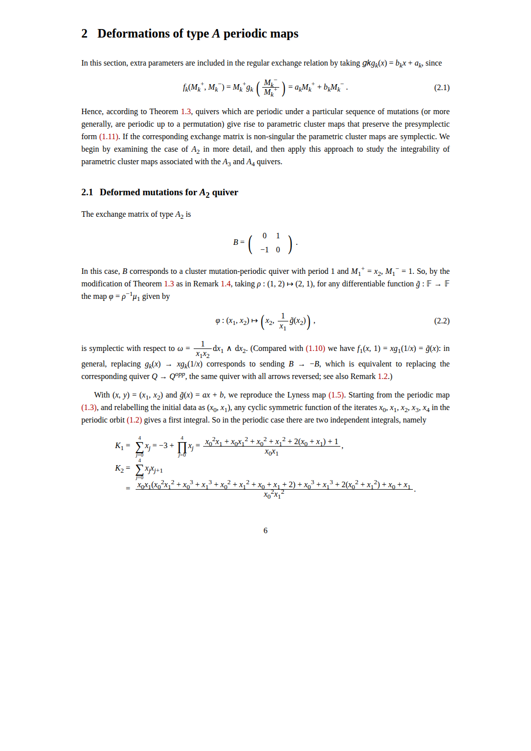2 Deformations of type A periodic maps
In this section, extra parameters are included in the regular exchange relation by taking gkgk(x) = bkx + ak, since
fk(Mk+, Mk−) = Mk+gk (Mk−Mk+) = akMk+ + bkMk− . (2.1)
Hence, according to Theorem 1.3, quivers which are periodic under a particular sequence of mutations (or more generally, are periodic up to a permutation) give rise to parametric cluster maps that preserve the presymplectic form (1.11). If the corresponding exchange matrix is non-singular the parametric cluster maps are symplectic. We begin by examining the case of A2 in more detail, and then apply this approach to study the integrability of parametric cluster maps associated with the A3 and A4 quivers.
2.1 Deformed mutations for A2 quiver
The exchange matrix of type A2 is
B = (
| 0 | 1 |
| −1 | 0 |
) .
In this case, B corresponds to a cluster mutation-periodic quiver with period 1 and M1+ = x2, M1− = 1. So, by the modification of Theorem 1.3 as in Remark 1.4, taking ρ : (1, 2) ↦ (2, 1), for any differentiable function g̃ : 𝔽 → 𝔽 the map φ = ρ−1μ1 given by
φ : (x1, x2) ↦ (x2, 1 x1 g̃(x2)) , (2.2)
is symplectic with respect to ω = 1 x1x2dx1 ∧ dx2. (Compared with (1.10) we have f1(x, 1) = xg1(1/x) = g̃(x): in general, replacing gk(x) → xgk(1/x) corresponds to sending B → −B, which is equivalent to replacing the corresponding quiver Q → Qopp, the same quiver with all arrows reversed; see also Remark 1.2.)
With (x, y) = (x1, x2) and g̃(x) = ax + b, we reproduce the Lyness map (1.5). Starting from the periodic map (1.3), and relabelling the initial data as (x0, x1), any cyclic symmetric function of the iterates x0, x1, x2, x3, x4 in the periodic orbit (1.2) gives a first integral. So in the periodic case there are two independent integrals, namely
K1 =
4∑j=0 xj = −3 + 4∏j=0 xj = x02x1 + x0x12 + x02 + x12 + 2(x0 + x1) + 1 x0x1,
K2 =
4∑j=0 xjxj+1
=
x0x1(x02x12 + x03 + x13 + x02 + x12 + x0 + x1 + 2) + x03 + x13 + 2(x02 + x12) + x0 + x1 x02x12.
6